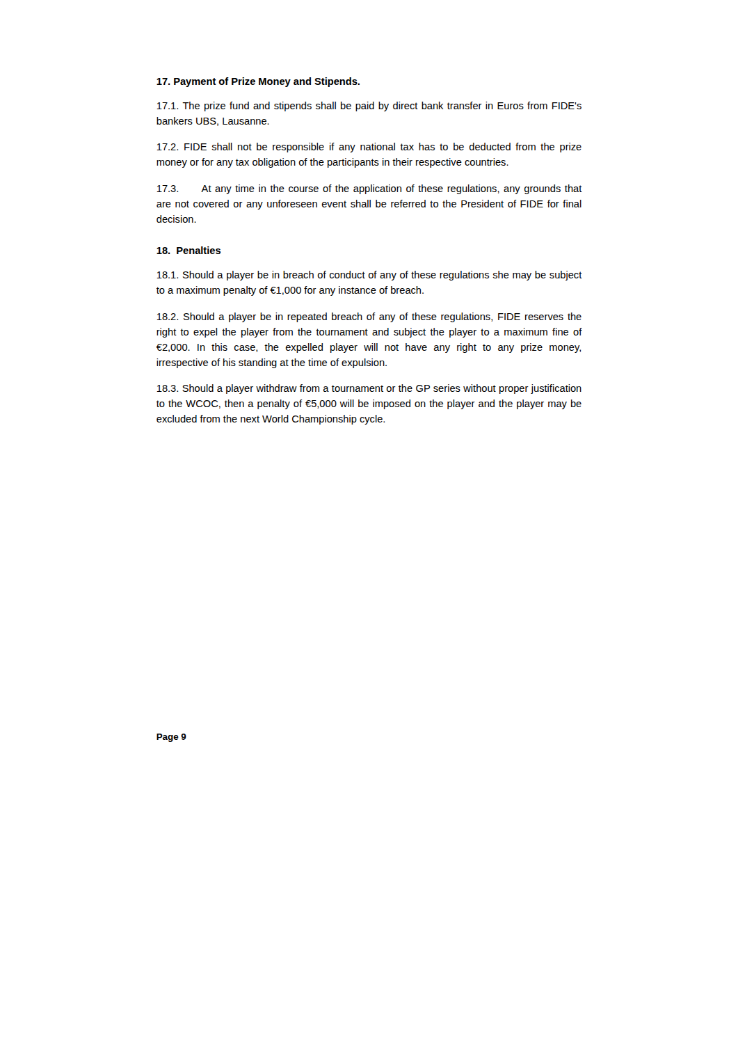17. Payment of Prize Money and Stipends.
17.1. The prize fund and stipends shall be paid by direct bank transfer in Euros from FIDE's bankers UBS, Lausanne.
17.2. FIDE shall not be responsible if any national tax has to be deducted from the prize money or for any tax obligation of the participants in their respective countries.
17.3. At any time in the course of the application of these regulations, any grounds that are not covered or any unforeseen event shall be referred to the President of FIDE for final decision.
18. Penalties
18.1. Should a player be in breach of conduct of any of these regulations she may be subject to a maximum penalty of €1,000 for any instance of breach.
18.2. Should a player be in repeated breach of any of these regulations, FIDE reserves the right to expel the player from the tournament and subject the player to a maximum fine of €2,000. In this case, the expelled player will not have any right to any prize money, irrespective of his standing at the time of expulsion.
18.3. Should a player withdraw from a tournament or the GP series without proper justification to the WCOC, then a penalty of €5,000 will be imposed on the player and the player may be excluded from the next World Championship cycle.
Page 9